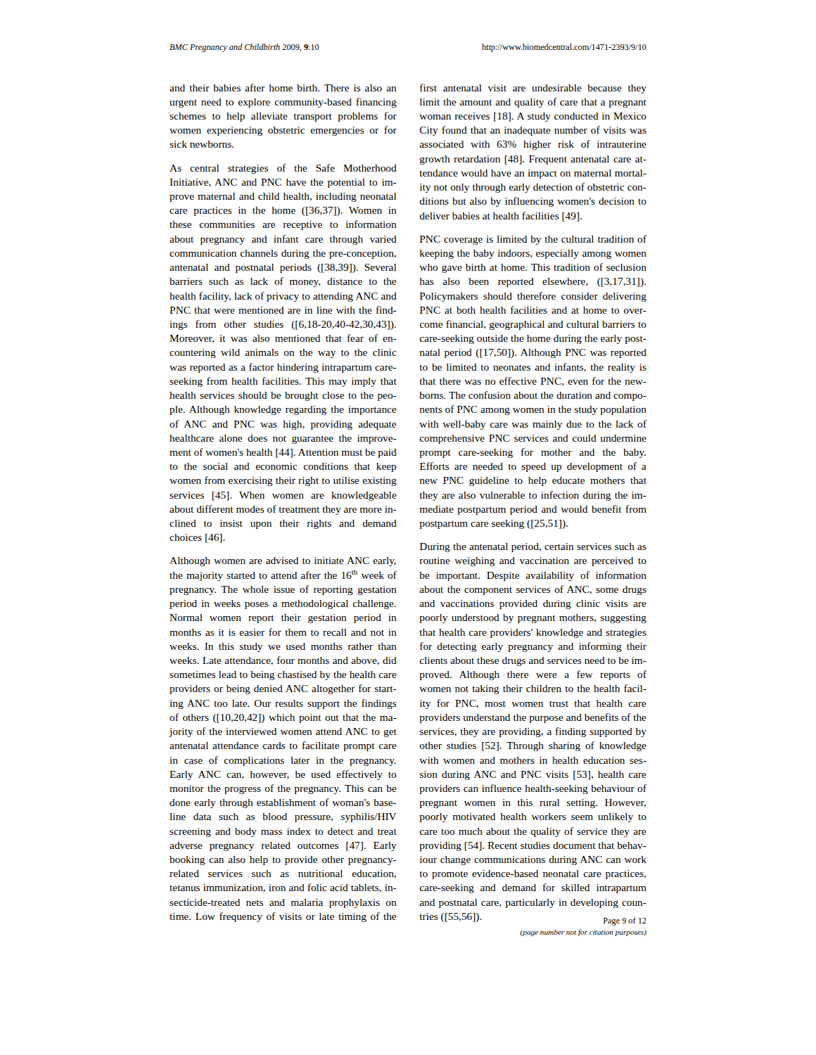BMC Pregnancy and Childbirth 2009, 9:10
http://www.biomedcentral.com/1471-2393/9/10
and their babies after home birth. There is also an urgent need to explore community-based financing schemes to help alleviate transport problems for women experiencing obstetric emergencies or for sick newborns.
As central strategies of the Safe Motherhood Initiative, ANC and PNC have the potential to improve maternal and child health, including neonatal care practices in the home ([36,37]). Women in these communities are receptive to information about pregnancy and infant care through varied communication channels during the pre-conception, antenatal and postnatal periods ([38,39]). Several barriers such as lack of money, distance to the health facility, lack of privacy to attending ANC and PNC that were mentioned are in line with the findings from other studies ([6,18-20,40-42,30,43]). Moreover, it was also mentioned that fear of encountering wild animals on the way to the clinic was reported as a factor hindering intrapartum care-seeking from health facilities. This may imply that health services should be brought close to the people. Although knowledge regarding the importance of ANC and PNC was high, providing adequate healthcare alone does not guarantee the improvement of women's health [44]. Attention must be paid to the social and economic conditions that keep women from exercising their right to utilise existing services [45]. When women are knowledgeable about different modes of treatment they are more inclined to insist upon their rights and demand choices [46].
Although women are advised to initiate ANC early, the majority started to attend after the 16th week of pregnancy. The whole issue of reporting gestation period in weeks poses a methodological challenge. Normal women report their gestation period in months as it is easier for them to recall and not in weeks. In this study we used months rather than weeks. Late attendance, four months and above, did sometimes lead to being chastised by the health care providers or being denied ANC altogether for starting ANC too late. Our results support the findings of others ([10,20,42]) which point out that the majority of the interviewed women attend ANC to get antenatal attendance cards to facilitate prompt care in case of complications later in the pregnancy. Early ANC can, however, be used effectively to monitor the progress of the pregnancy. This can be done early through establishment of woman's baseline data such as blood pressure, syphilis/HIV screening and body mass index to detect and treat adverse pregnancy related outcomes [47]. Early booking can also help to provide other pregnancy-related services such as nutritional education, tetanus immunization, iron and folic acid tablets, insecticide-treated nets and malaria prophylaxis on time. Low frequency of visits or late timing of the first antenatal visit are undesirable because they limit the amount and quality of care that a pregnant woman receives [18]. A study conducted in Mexico City found that an inadequate number of visits was associated with 63% higher risk of intrauterine growth retardation [48]. Frequent antenatal care attendance would have an impact on maternal mortality not only through early detection of obstetric conditions but also by influencing women's decision to deliver babies at health facilities [49].
PNC coverage is limited by the cultural tradition of keeping the baby indoors, especially among women who gave birth at home. This tradition of seclusion has also been reported elsewhere, ([3,17,31]). Policymakers should therefore consider delivering PNC at both health facilities and at home to overcome financial, geographical and cultural barriers to care-seeking outside the home during the early postnatal period ([17,50]). Although PNC was reported to be limited to neonates and infants, the reality is that there was no effective PNC, even for the newborns. The confusion about the duration and components of PNC among women in the study population with well-baby care was mainly due to the lack of comprehensive PNC services and could undermine prompt care-seeking for mother and the baby. Efforts are needed to speed up development of a new PNC guideline to help educate mothers that they are also vulnerable to infection during the immediate postpartum period and would benefit from postpartum care seeking ([25,51]).
During the antenatal period, certain services such as routine weighing and vaccination are perceived to be important. Despite availability of information about the component services of ANC, some drugs and vaccinations provided during clinic visits are poorly understood by pregnant mothers, suggesting that health care providers' knowledge and strategies for detecting early pregnancy and informing their clients about these drugs and services need to be improved. Although there were a few reports of women not taking their children to the health facility for PNC, most women trust that health care providers understand the purpose and benefits of the services, they are providing, a finding supported by other studies [52]. Through sharing of knowledge with women and mothers in health education session during ANC and PNC visits [53], health care providers can influence health-seeking behaviour of pregnant women in this rural setting. However, poorly motivated health workers seem unlikely to care too much about the quality of service they are providing [54]. Recent studies document that behaviour change communications during ANC can work to promote evidence-based neonatal care practices, care-seeking and demand for skilled intrapartum and postnatal care, particularly in developing countries ([55,56]).
Page 9 of 12 (page number not for citation purposes)